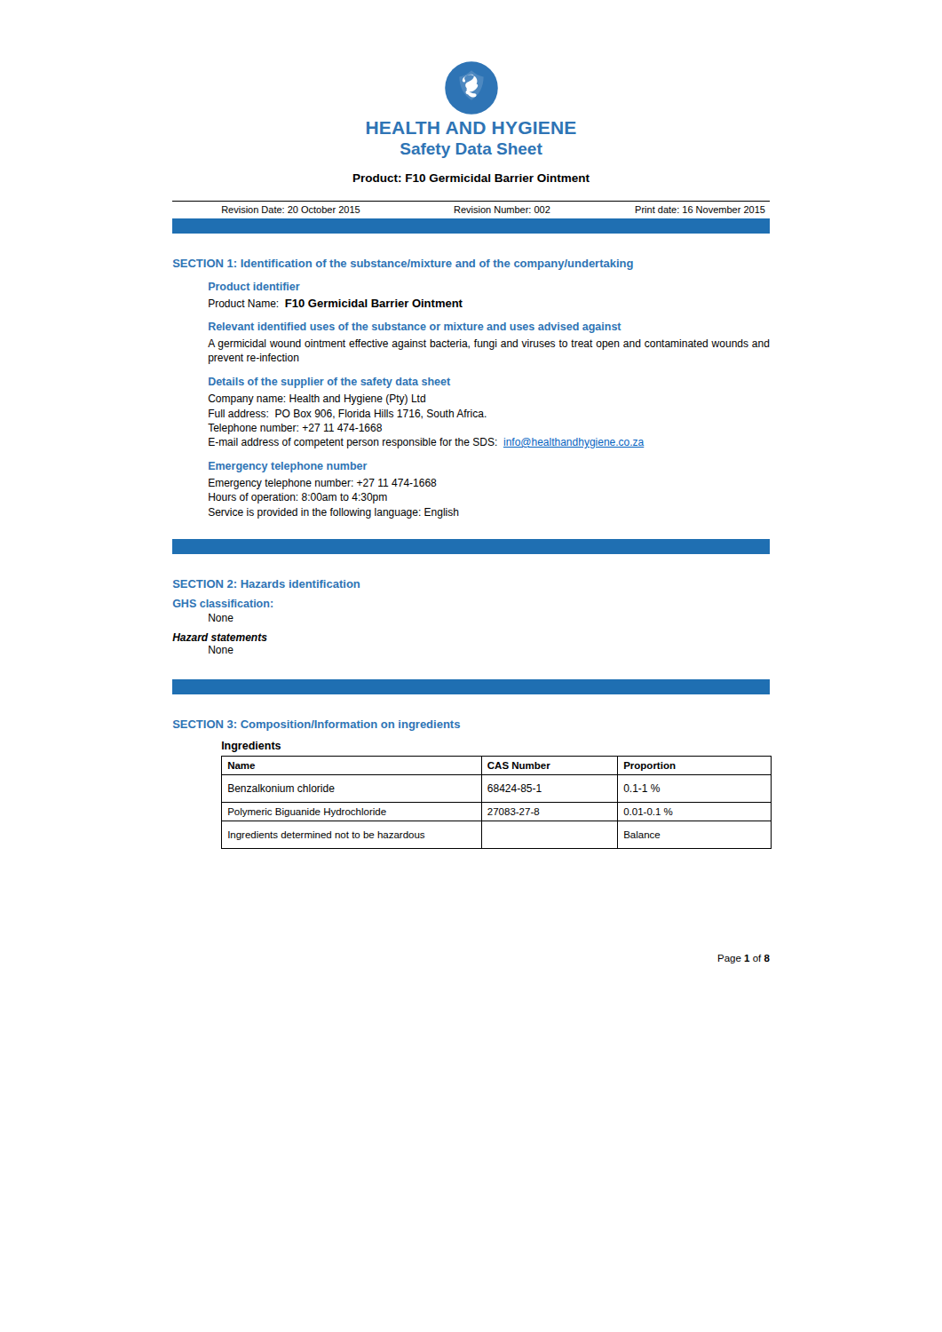HEALTH AND HYGIENE
Safety Data Sheet
Product: F10 Germicidal Barrier Ointment
Revision Date: 20 October 2015 Revision Number: 002 Print date: 16 November 2015
SECTION 1: Identification of the substance/mixture and of the company/undertaking
Product identifier
Product Name: F10 Germicidal Barrier Ointment
Relevant identified uses of the substance or mixture and uses advised against
A germicidal wound ointment effective against bacteria, fungi and viruses to treat open and contaminated wounds and prevent re-infection
Details of the supplier of the safety data sheet
Company name: Health and Hygiene (Pty) Ltd
Full address: PO Box 906, Florida Hills 1716, South Africa.
Telephone number: +27 11 474-1668
E-mail address of competent person responsible for the SDS: info@healthandhygiene.co.za
Emergency telephone number
Emergency telephone number: +27 11 474-1668
Hours of operation: 8:00am to 4:30pm
Service is provided in the following language: English
SECTION 2: Hazards identification
GHS classification:
None
Hazard statements
None
SECTION 3: Composition/Information on ingredients
Ingredients
| Name | CAS Number | Proportion |
| --- | --- | --- |
| Benzalkonium chloride | 68424-85-1 | 0.1-1 % |
| Polymeric Biguanide Hydrochloride | 27083-27-8 | 0.01-0.1 % |
| Ingredients determined not to be hazardous | | Balance |
Page 1 of 8